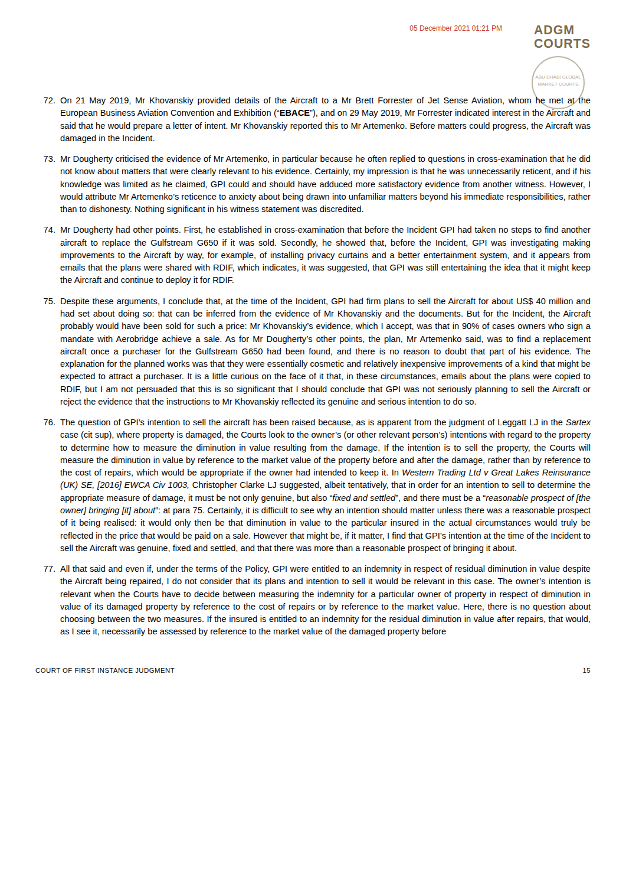05 December 2021 01:21 PM
ADGM
COURTS
ABU DHABI GLOBAL MARKET COURTS
On 21 May 2019, Mr Khovanskiy provided details of the Aircraft to a Mr Brett Forrester of Jet Sense Aviation, whom he met at the European Business Aviation Convention and Exhibition (“EBACE”), and on 29 May 2019, Mr Forrester indicated interest in the Aircraft and said that he would prepare a letter of intent. Mr Khovanskiy reported this to Mr Artemenko. Before matters could progress, the Aircraft was damaged in the Incident.
Mr Dougherty criticised the evidence of Mr Artemenko, in particular because he often replied to questions in cross-examination that he did not know about matters that were clearly relevant to his evidence. Certainly, my impression is that he was unnecessarily reticent, and if his knowledge was limited as he claimed, GPI could and should have adduced more satisfactory evidence from another witness. However, I would attribute Mr Artemenko’s reticence to anxiety about being drawn into unfamiliar matters beyond his immediate responsibilities, rather than to dishonesty. Nothing significant in his witness statement was discredited.
Mr Dougherty had other points. First, he established in cross-examination that before the Incident GPI had taken no steps to find another aircraft to replace the Gulfstream G650 if it was sold. Secondly, he showed that, before the Incident, GPI was investigating making improvements to the Aircraft by way, for example, of installing privacy curtains and a better entertainment system, and it appears from emails that the plans were shared with RDIF, which indicates, it was suggested, that GPI was still entertaining the idea that it might keep the Aircraft and continue to deploy it for RDIF.
Despite these arguments, I conclude that, at the time of the Incident, GPI had firm plans to sell the Aircraft for about US$ 40 million and had set about doing so: that can be inferred from the evidence of Mr Khovanskiy and the documents. But for the Incident, the Aircraft probably would have been sold for such a price: Mr Khovanskiy’s evidence, which I accept, was that in 90% of cases owners who sign a mandate with Aerobridge achieve a sale. As for Mr Dougherty’s other points, the plan, Mr Artemenko said, was to find a replacement aircraft once a purchaser for the Gulfstream G650 had been found, and there is no reason to doubt that part of his evidence. The explanation for the planned works was that they were essentially cosmetic and relatively inexpensive improvements of a kind that might be expected to attract a purchaser. It is a little curious on the face of it that, in these circumstances, emails about the plans were copied to RDIF, but I am not persuaded that this is so significant that I should conclude that GPI was not seriously planning to sell the Aircraft or reject the evidence that the instructions to Mr Khovanskiy reflected its genuine and serious intention to do so.
The question of GPI’s intention to sell the aircraft has been raised because, as is apparent from the judgment of Leggatt LJ in the Sartex case (cit sup), where property is damaged, the Courts look to the owner’s (or other relevant person’s) intentions with regard to the property to determine how to measure the diminution in value resulting from the damage. If the intention is to sell the property, the Courts will measure the diminution in value by reference to the market value of the property before and after the damage, rather than by reference to the cost of repairs, which would be appropriate if the owner had intended to keep it. In Western Trading Ltd v Great Lakes Reinsurance (UK) SE, [2016] EWCA Civ 1003, Christopher Clarke LJ suggested, albeit tentatively, that in order for an intention to sell to determine the appropriate measure of damage, it must be not only genuine, but also “fixed and settled”, and there must be a “reasonable prospect of [the owner] bringing [it] about”: at para 75. Certainly, it is difficult to see why an intention should matter unless there was a reasonable prospect of it being realised: it would only then be that diminution in value to the particular insured in the actual circumstances would truly be reflected in the price that would be paid on a sale. However that might be, if it matter, I find that GPI’s intention at the time of the Incident to sell the Aircraft was genuine, fixed and settled, and that there was more than a reasonable prospect of bringing it about.
All that said and even if, under the terms of the Policy, GPI were entitled to an indemnity in respect of residual diminution in value despite the Aircraft being repaired, I do not consider that its plans and intention to sell it would be relevant in this case. The owner’s intention is relevant when the Courts have to decide between measuring the indemnity for a particular owner of property in respect of diminution in value of its damaged property by reference to the cost of repairs or by reference to the market value. Here, there is no question about choosing between the two measures. If the insured is entitled to an indemnity for the residual diminution in value after repairs, that would, as I see it, necessarily be assessed by reference to the market value of the damaged property before
COURT OF FIRST INSTANCE JUDGMENT 15